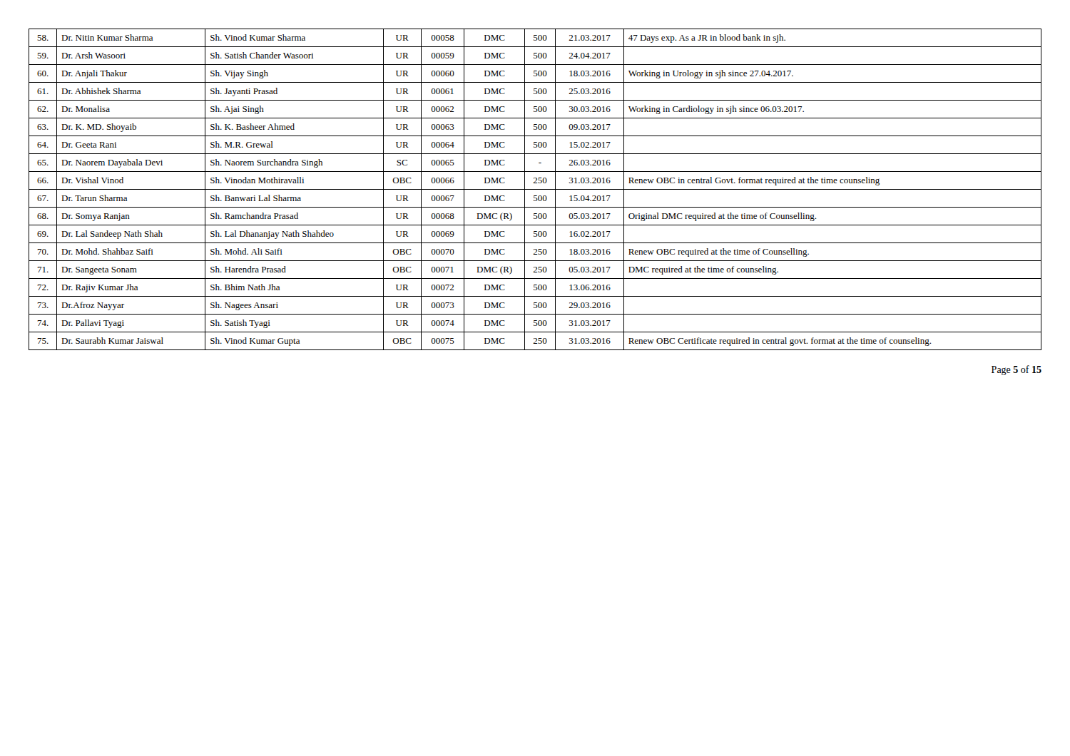| 58. | Dr. Nitin Kumar Sharma | Sh. Vinod Kumar Sharma | UR | 00058 | DMC | 500 | 21.03.2017 | 47 Days exp. As a JR in blood bank in sjh. |
| 59. | Dr. Arsh Wasoori | Sh. Satish Chander Wasoori | UR | 00059 | DMC | 500 | 24.04.2017 | |
| 60. | Dr. Anjali Thakur | Sh. Vijay Singh | UR | 00060 | DMC | 500 | 18.03.2016 | Working in Urology in sjh since 27.04.2017. |
| 61. | Dr. Abhishek Sharma | Sh. Jayanti Prasad | UR | 00061 | DMC | 500 | 25.03.2016 | |
| 62. | Dr. Monalisa | Sh. Ajai Singh | UR | 00062 | DMC | 500 | 30.03.2016 | Working in Cardiology in sjh since 06.03.2017. |
| 63. | Dr. K. MD. Shoyaib | Sh. K. Basheer Ahmed | UR | 00063 | DMC | 500 | 09.03.2017 | |
| 64. | Dr. Geeta Rani | Sh. M.R. Grewal | UR | 00064 | DMC | 500 | 15.02.2017 | |
| 65. | Dr. Naorem Dayabala Devi | Sh. Naorem Surchandra Singh | SC | 00065 | DMC | - | 26.03.2016 | |
| 66. | Dr. Vishal Vinod | Sh. Vinodan Mothiravalli | OBC | 00066 | DMC | 250 | 31.03.2016 | Renew OBC in central Govt. format required at the time counseling |
| 67. | Dr. Tarun Sharma | Sh. Banwari Lal Sharma | UR | 00067 | DMC | 500 | 15.04.2017 | |
| 68. | Dr. Somya Ranjan | Sh. Ramchandra Prasad | UR | 00068 | DMC (R) | 500 | 05.03.2017 | Original DMC required at the time of Counselling. |
| 69. | Dr. Lal Sandeep Nath Shah | Sh. Lal Dhananjay Nath Shahdeo | UR | 00069 | DMC | 500 | 16.02.2017 | |
| 70. | Dr. Mohd. Shahbaz Saifi | Sh. Mohd. Ali Saifi | OBC | 00070 | DMC | 250 | 18.03.2016 | Renew OBC required at the time of Counselling. |
| 71. | Dr. Sangeeta Sonam | Sh. Harendra Prasad | OBC | 00071 | DMC (R) | 250 | 05.03.2017 | DMC required at the time of counseling. |
| 72. | Dr. Rajiv Kumar Jha | Sh. Bhim Nath Jha | UR | 00072 | DMC | 500 | 13.06.2016 | |
| 73. | Dr.Afroz Nayyar | Sh. Nagees Ansari | UR | 00073 | DMC | 500 | 29.03.2016 | |
| 74. | Dr. Pallavi Tyagi | Sh. Satish Tyagi | UR | 00074 | DMC | 500 | 31.03.2017 | |
| 75. | Dr. Saurabh Kumar Jaiswal | Sh. Vinod Kumar Gupta | OBC | 00075 | DMC | 250 | 31.03.2016 | Renew OBC Certificate required in central govt. format at the time of counseling. |
Page 5 of 15